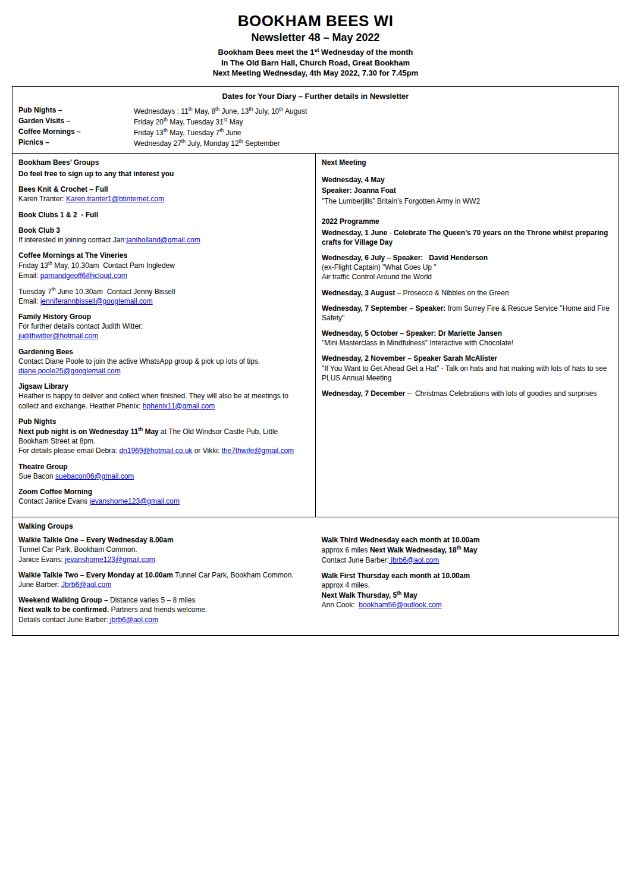BOOKHAM BEES WI
Newsletter 48 – May 2022
Bookham Bees meet the 1st Wednesday of the month
In The Old Barn Hall, Church Road, Great Bookham
Next Meeting Wednesday, 4th May 2022, 7.30 for 7.45pm
Dates for Your Diary – Further details in Newsletter
| Pub Nights – | Wednesdays : 11 th May, 8 th June, 13 th July, 10 th August |
| Garden Visits – | Friday 20 th May, Tuesday 31 st May |
| Coffee Mornings – | Friday 13 th May, Tuesday 7 th June |
| Picnics – | Wednesday 27 th July, Monday 12 th September |
Bookham Bees’ Groups
Do feel free to sign up to any that interest you
Bees Knit & Crochet – Full
Karen Tranter: Karen.tranter1@btinternet.com
Book Clubs 1 & 2 - Full
Book Club 3
If interested in joining contact Jan:janiholland@gmail.com
Coffee Mornings at The Vineries
Friday 13th May, 10.30am Contact Pam Ingledew
Email: pamandgeoff6@icloud.com
Tuesday 7th June 10.30am Contact Jenny Bissell
Email: jenniferannbissell@googlemail.com
Family History Group
For further details contact Judith Witter:
judithwitter@hotmail.com
Gardening Bees
Contact Diane Poole to join the active WhatsApp group & pick up lots of tips. diane.poole25@googlemail.com
Jigsaw Library
Heather is happy to deliver and collect when finished. They will also be at meetings to collect and exchange. Heather Phenix: hphenix11@gmail.com
Pub Nights
Next pub night is on Wednesday 11th May at The Old Windsor Castle Pub, Little Bookham Street at 8pm.
For details please email Debra: dn1969@hotmail.co.uk or Vikki: the7thwife@gmail.com
Theatre Group
Sue Bacon suebacon06@gmail.com
Zoom Coffee Morning
Contact Janice Evans jevanshome123@gmail.com
Next Meeting
Wednesday, 4 May
Speaker: Joanna Foat
"The Lumberjills” Britain’s Forgotten Army in WW2
2022 Programme
Wednesday, 1 June - Celebrate The Queen’s 70 years on the Throne whilst preparing crafts for Village Day
Wednesday, 6 July – Speaker: David Henderson
(ex-Flight Captain) "What Goes Up "
Air traffic Control Around the World
Wednesday, 3 August – Prosecco & Nibbles on the Green
Wednesday, 7 September – Speaker: from Surrey Fire & Rescue Service "Home and Fire Safety"
Wednesday, 5 October – Speaker: Dr Mariette Jansen
"Mini Masterclass in Mindfulness" Interactive with Chocolate!
Wednesday, 2 November – Speaker Sarah McAlister
"If You Want to Get Ahead Get a Hat" - Talk on hats and hat making with lots of hats to see
PLUS Annual Meeting
Wednesday, 7 December – Christmas Celebrations with lots of goodies and surprises
Walking Groups
Walkie Talkie One – Every Wednesday 8.00am
Tunnel Car Park, Bookham Common.
Janice Evans: jevanshome123@gmail.com
Walkie Talkie Two – Every Monday at 10.00am Tunnel Car Park, Bookham Common. June Barber: Jbrb6@aol.com
Weekend Walking Group – Distance varies 5 – 8 miles
Next walk to be confirmed. Partners and friends welcome.
Details contact June Barber: jbrb6@aol.com
Walk Third Wednesday each month at 10.00am
approx 6 miles Next Walk Wednesday, 18th May
Contact June Barber: jbrb6@aol.com
Walk First Thursday each month at 10.00am
approx 4 miles.
Next Walk Thursday, 5th May
Ann Cook: bookham56@outlook.com